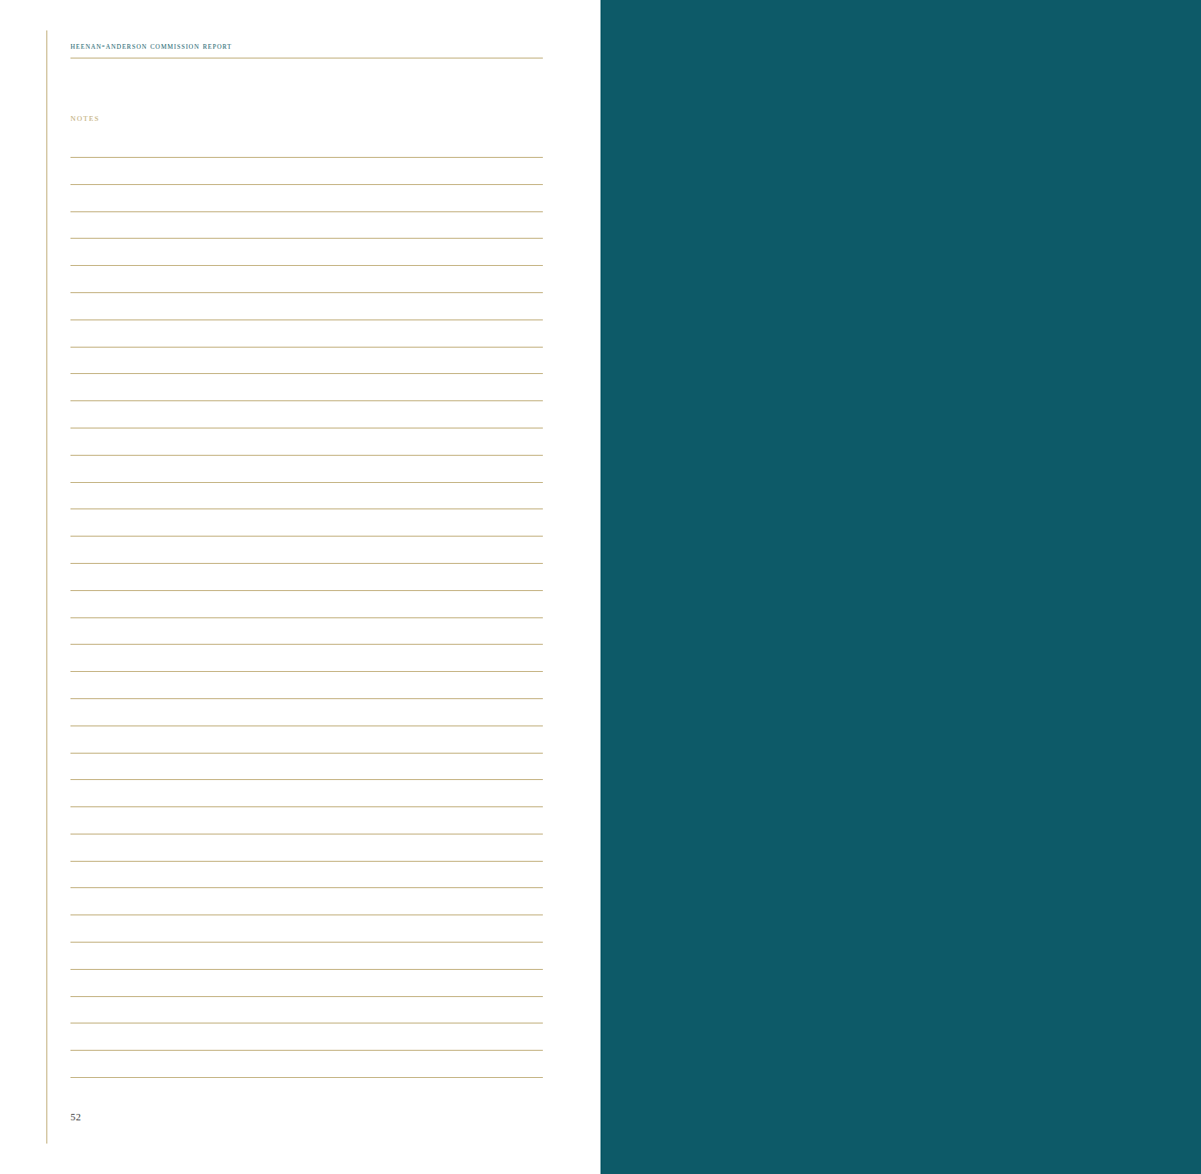Heenan-Anderson Commission Report
Notes
52